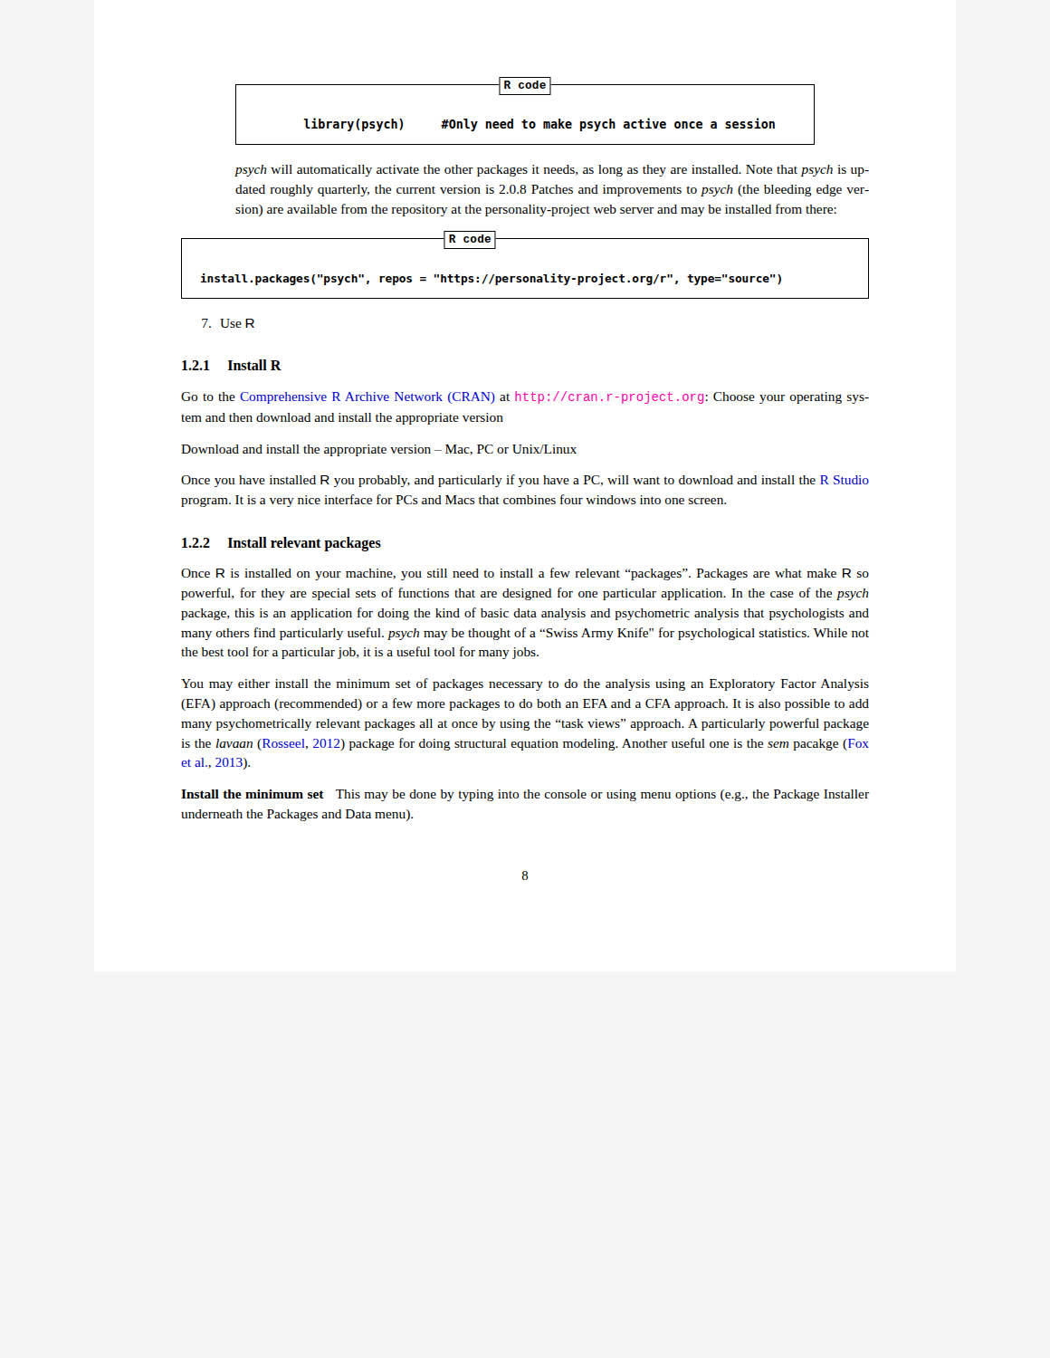R code library(psych) #Only need to make psych active once a session
psych will automatically activate the other packages it needs, as long as they are installed. Note that psych is updated roughly quarterly, the current version is 2.0.8 Patches and improvements to psych (the bleeding edge version) are available from the repository at the personality-project web server and may be installed from there:
R code install.packages("psych", repos = "https://personality-project.org/r", type="source")
7. Use R
1.2.1 Install R
Go to the Comprehensive R Archive Network (CRAN) at http://cran.r-project.org: Choose your operating system and then download and install the appropriate version
Download and install the appropriate version – Mac, PC or Unix/Linux
Once you have installed R you probably, and particularly if you have a PC, will want to download and install the R Studio program. It is a very nice interface for PCs and Macs that combines four windows into one screen.
1.2.2 Install relevant packages
Once R is installed on your machine, you still need to install a few relevant “packages”. Packages are what make R so powerful, for they are special sets of functions that are designed for one particular application. In the case of the psych package, this is an application for doing the kind of basic data analysis and psychometric analysis that psychologists and many others find particularly useful. psych may be thought of a “Swiss Army Knife" for psychological statistics. While not the best tool for a particular job, it is a useful tool for many jobs.
You may either install the minimum set of packages necessary to do the analysis using an Exploratory Factor Analysis (EFA) approach (recommended) or a few more packages to do both an EFA and a CFA approach. It is also possible to add many psychometrically relevant packages all at once by using the “task views” approach. A particularly powerful package is the lavaan (Rosseel, 2012) package for doing structural equation modeling. Another useful one is the sem pacakge (Fox et al., 2013).
Install the minimum set This may be done by typing into the console or using menu options (e.g., the Package Installer underneath the Packages and Data menu).
8